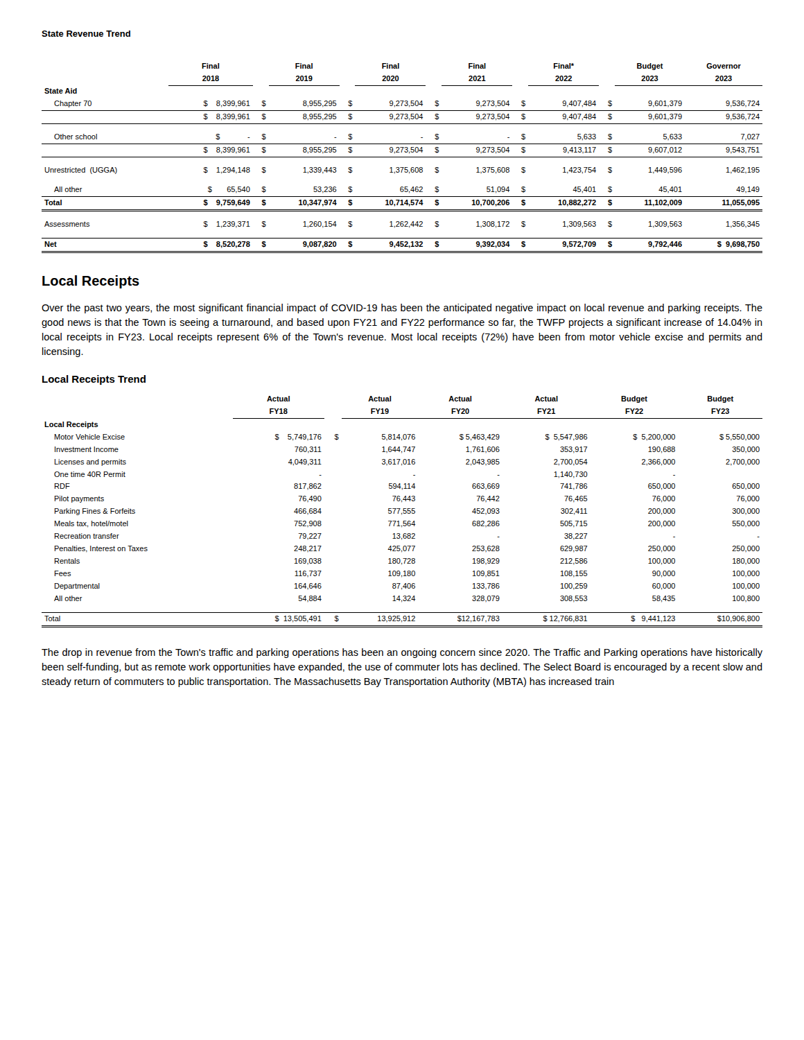State Revenue Trend
| | Final | | Final | | Final | | Final | | Final* | | Budget | Governor |
| | 2018 | | 2019 | | 2020 | | 2021 | | 2022 | | 2023 | 2023 |
| State Aid | |
| Chapter 70 | $ 8,399,961 | $ | 8,955,295 | $ | 9,273,504 | $ | 9,273,504 | $ | 9,407,484 | $ | 9,601,379 | 9,536,724 |
| | $ 8,399,961 | $ | 8,955,295 | $ | 9,273,504 | $ | 9,273,504 | $ | 9,407,484 | $ | 9,601,379 | 9,536,724 |
| Other school | $ - | $ | - | $ | - | $ | - | $ | 5,633 | $ | 5,633 | 7,027 |
| | $ 8,399,961 | $ | 8,955,295 | $ | 9,273,504 | $ | 9,273,504 | $ | 9,413,117 | $ | 9,607,012 | 9,543,751 |
| Unrestricted (UGGA) | $ 1,294,148 | $ | 1,339,443 | $ | 1,375,608 | $ | 1,375,608 | $ | 1,423,754 | $ | 1,449,596 | 1,462,195 |
| All other | $ 65,540 | $ | 53,236 | $ | 65,462 | $ | 51,094 | $ | 45,401 | $ | 45,401 | 49,149 |
| Total | $ 9,759,649 | $ | 10,347,974 | $ | 10,714,574 | $ | 10,700,206 | $ | 10,882,272 | $ | 11,102,009 | 11,055,095 |
| Assessments | $ 1,239,371 | $ | 1,260,154 | $ | 1,262,442 | $ | 1,308,172 | $ | 1,309,563 | $ | 1,309,563 | 1,356,345 |
| Net | $ 8,520,278 | $ | 9,087,820 | $ | 9,452,132 | $ | 9,392,034 | $ | 9,572,709 | $ | 9,792,446 | $ 9,698,750 |
Local Receipts
Over the past two years, the most significant financial impact of COVID-19 has been the anticipated negative impact on local revenue and parking receipts. The good news is that the Town is seeing a turnaround, and based upon FY21 and FY22 performance so far, the TWFP projects a significant increase of 14.04% in local receipts in FY23. Local receipts represent 6% of the Town's revenue. Most local receipts (72%) have been from motor vehicle excise and permits and licensing.
Local Receipts Trend
| | Actual | | Actual | Actual | Actual | Budget | Budget |
| | FY18 | | FY19 | FY20 | FY21 | FY22 | FY23 |
| Local Receipts | |
| Motor Vehicle Excise | $ 5,749,176 | $ | 5,814,076 | $ 5,463,429 | $ 5,547,986 | $ 5,200,000 | $ 5,550,000 |
| Investment Income | 760,311 | | 1,644,747 | 1,761,606 | 353,917 | 190,688 | 350,000 |
| Licenses and permits | 4,049,311 | | 3,617,016 | 2,043,985 | 2,700,054 | 2,366,000 | 2,700,000 |
| One time 40R Permit | - | | - | - | 1,140,730 | - | |
| RDF | 817,862 | | 594,114 | 663,669 | 741,786 | 650,000 | 650,000 |
| Pilot payments | 76,490 | | 76,443 | 76,442 | 76,465 | 76,000 | 76,000 |
| Parking Fines & Forfeits | 466,684 | | 577,555 | 452,093 | 302,411 | 200,000 | 300,000 |
| Meals tax, hotel/motel | 752,908 | | 771,564 | 682,286 | 505,715 | 200,000 | 550,000 |
| Recreation transfer | 79,227 | | 13,682 | - | 38,227 | - | - |
| Penalties, Interest on Taxes | 248,217 | | 425,077 | 253,628 | 629,987 | 250,000 | 250,000 |
| Rentals | 169,038 | | 180,728 | 198,929 | 212,586 | 100,000 | 180,000 |
| Fees | 116,737 | | 109,180 | 109,851 | 108,155 | 90,000 | 100,000 |
| Departmental | 164,646 | | 87,406 | 133,786 | 100,259 | 60,000 | 100,000 |
| All other | 54,884 | | 14,324 | 328,079 | 308,553 | 58,435 | 100,800 |
| Total | $ 13,505,491 | $ | 13,925,912 | $12,167,783 | $ 12,766,831 | $ 9,441,123 | $10,906,800 |
The drop in revenue from the Town's traffic and parking operations has been an ongoing concern since 2020. The Traffic and Parking operations have historically been self-funding, but as remote work opportunities have expanded, the use of commuter lots has declined. The Select Board is encouraged by a recent slow and steady return of commuters to public transportation. The Massachusetts Bay Transportation Authority (MBTA) has increased train